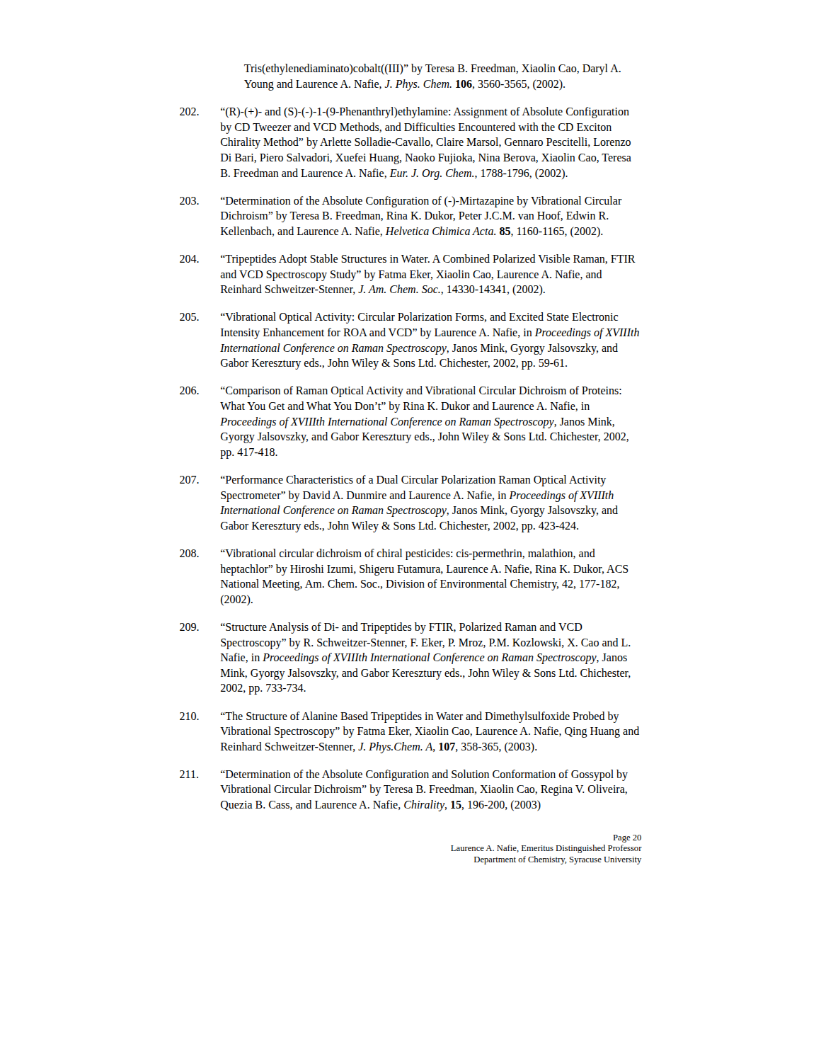Tris(ethylenediaminato)cobalt((III)” by Teresa B. Freedman, Xiaolin Cao, Daryl A. Young and Laurence A. Nafie, J. Phys. Chem. 106, 3560-3565, (2002).
202.
“(R)-(+)- and (S)-(-)-1-(9-Phenanthryl)ethylamine: Assignment of Absolute Configuration by CD Tweezer and VCD Methods, and Difficulties Encountered with the CD Exciton Chirality Method” by Arlette Solladie-Cavallo, Claire Marsol, Gennaro Pescitelli, Lorenzo Di Bari, Piero Salvadori, Xuefei Huang, Naoko Fujioka, Nina Berova, Xiaolin Cao, Teresa B. Freedman and Laurence A. Nafie, Eur. J. Org. Chem., 1788-1796, (2002).
203.
“Determination of the Absolute Configuration of (-)-Mirtazapine by Vibrational Circular Dichroism” by Teresa B. Freedman, Rina K. Dukor, Peter J.C.M. van Hoof, Edwin R. Kellenbach, and Laurence A. Nafie, Helvetica Chimica Acta. 85, 1160-1165, (2002).
204.
“Tripeptides Adopt Stable Structures in Water. A Combined Polarized Visible Raman, FTIR and VCD Spectroscopy Study” by Fatma Eker, Xiaolin Cao, Laurence A. Nafie, and Reinhard Schweitzer-Stenner, J. Am. Chem. Soc., 14330-14341, (2002).
205.
“Vibrational Optical Activity: Circular Polarization Forms, and Excited State Electronic Intensity Enhancement for ROA and VCD” by Laurence A. Nafie, in Proceedings of XVIIIth International Conference on Raman Spectroscopy, Janos Mink, Gyorgy Jalsovszky, and Gabor Keresztury eds., John Wiley & Sons Ltd. Chichester, 2002, pp. 59-61.
206.
“Comparison of Raman Optical Activity and Vibrational Circular Dichroism of Proteins: What You Get and What You Don’t” by Rina K. Dukor and Laurence A. Nafie, in Proceedings of XVIIIth International Conference on Raman Spectroscopy, Janos Mink, Gyorgy Jalsovszky, and Gabor Keresztury eds., John Wiley & Sons Ltd. Chichester, 2002, pp. 417-418.
207.
“Performance Characteristics of a Dual Circular Polarization Raman Optical Activity Spectrometer” by David A. Dunmire and Laurence A. Nafie, in Proceedings of XVIIIth International Conference on Raman Spectroscopy, Janos Mink, Gyorgy Jalsovszky, and Gabor Keresztury eds., John Wiley & Sons Ltd. Chichester, 2002, pp. 423-424.
208.
“Vibrational circular dichroism of chiral pesticides: cis-permethrin, malathion, and heptachlor” by Hiroshi Izumi, Shigeru Futamura, Laurence A. Nafie, Rina K. Dukor, ACS National Meeting, Am. Chem. Soc., Division of Environmental Chemistry, 42, 177-182, (2002).
209.
“Structure Analysis of Di- and Tripeptides by FTIR, Polarized Raman and VCD Spectroscopy” by R. Schweitzer-Stenner, F. Eker, P. Mroz, P.M. Kozlowski, X. Cao and L. Nafie, in Proceedings of XVIIIth International Conference on Raman Spectroscopy, Janos Mink, Gyorgy Jalsovszky, and Gabor Keresztury eds., John Wiley & Sons Ltd. Chichester, 2002, pp. 733-734.
210.
“The Structure of Alanine Based Tripeptides in Water and Dimethylsulfoxide Probed by Vibrational Spectroscopy” by Fatma Eker, Xiaolin Cao, Laurence A. Nafie, Qing Huang and Reinhard Schweitzer-Stenner, J. Phys.Chem. A, 107, 358-365, (2003).
211.
“Determination of the Absolute Configuration and Solution Conformation of Gossypol by Vibrational Circular Dichroism” by Teresa B. Freedman, Xiaolin Cao, Regina V. Oliveira, Quezia B. Cass, and Laurence A. Nafie, Chirality, 15, 196-200, (2003)
Page 20
Laurence A. Nafie, Emeritus Distinguished Professor
Department of Chemistry, Syracuse University